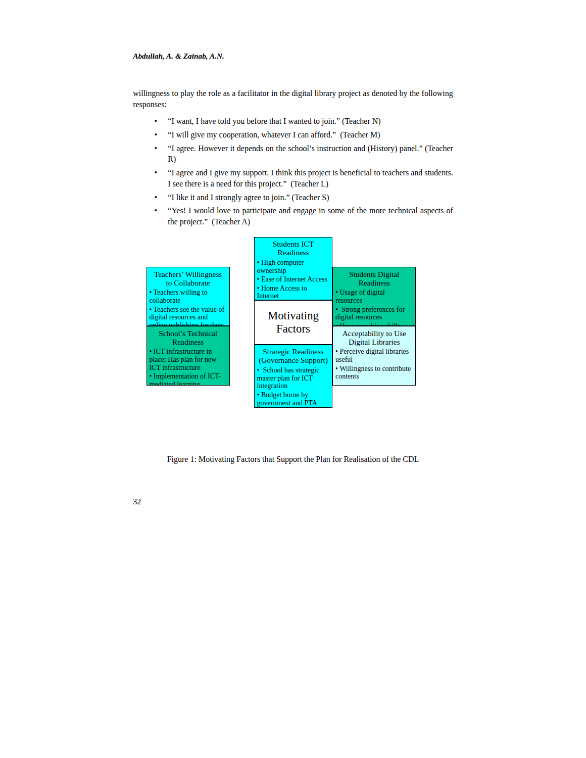Abdullah, A. & Zainab, A.N.
willingness to play the role as a facilitator in the digital library project as denoted by the following responses:
“I want, I have told you before that I wanted to join.” (Teacher N)
“I will give my cooperation, whatever I can afford.” (Teacher M)
“I agree. However it depends on the school’s instruction and (History) panel.” (Teacher R)
“I agree and I give my support. I think this project is beneficial to teachers and students. I see there is a need for this project.” (Teacher L)
“I like it and I strongly agree to join.” (Teacher S)
“Yes! I would love to participate and engage in some of the more technical aspects of the project.” (Teacher A)
Students ICT Readiness
• High computer ownership
• Ease of Internet Access
• Home Access to Internet
• Frequent users
• Technologically elite and literate
Teachers’ Willingness
to Collaborate
• Teachers willing to collaborate
• Teachers see the value of digital resources and online publishing for their students
Students Digital
Readiness
• Usage of digital resources
• Strong preferences for digital resources
• Have searching skills
• Familiarity with search tools
School’s Technical
Readiness
• ICT infrastructure in place; Has plan for new ICT infrastructure
• Implementation of ICT-mediated learning
• Awareness of ICT support systems
Acceptability to Use
Digital Libraries
• Perceive digital libraries useful
• Willingness to contribute contents
Strategic Readiness
(Governance Support)
• School has strategic master plan for ICT integration
• Budget borne by government and PTA
Motivating
Factors
Figure 1: Motivating Factors that Support the Plan for Realisation of the CDL
32